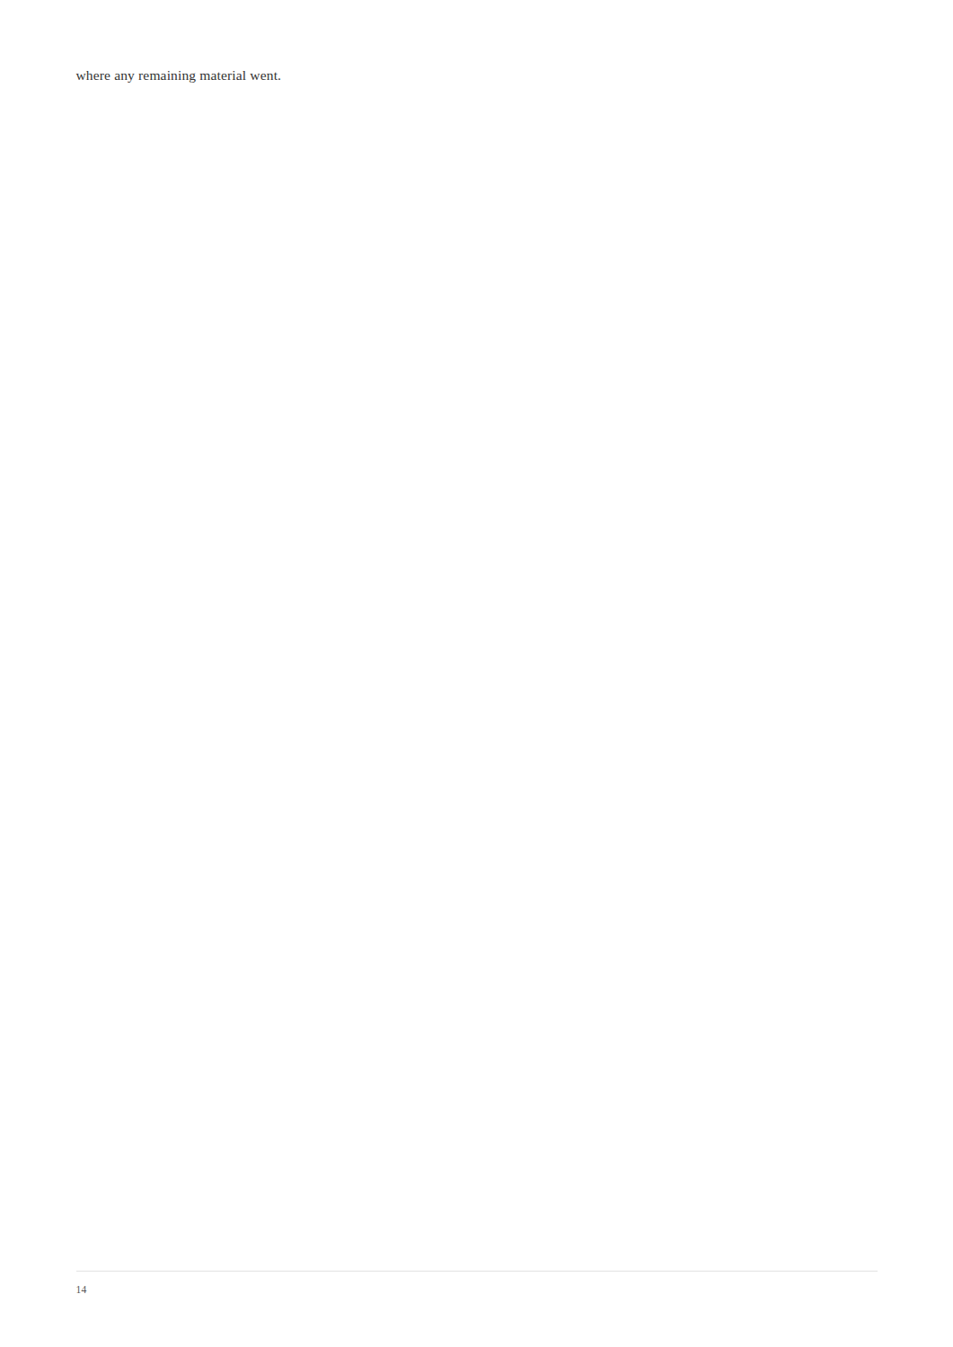where any remaining material went.
14